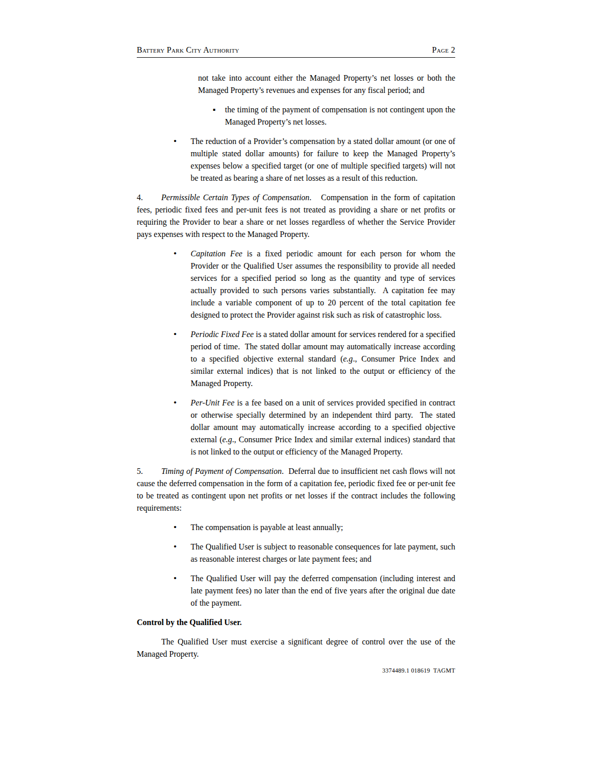Battery Park City Authority
Page 2
not take into account either the Managed Property’s net losses or both the Managed Property’s revenues and expenses for any fiscal period; and
the timing of the payment of compensation is not contingent upon the Managed Property’s net losses.
The reduction of a Provider’s compensation by a stated dollar amount (or one of multiple stated dollar amounts) for failure to keep the Managed Property’s expenses below a specified target (or one of multiple specified targets) will not be treated as bearing a share of net losses as a result of this reduction.
4. Permissible Certain Types of Compensation. Compensation in the form of capitation fees, periodic fixed fees and per-unit fees is not treated as providing a share or net profits or requiring the Provider to bear a share or net losses regardless of whether the Service Provider pays expenses with respect to the Managed Property.
Capitation Fee is a fixed periodic amount for each person for whom the Provider or the Qualified User assumes the responsibility to provide all needed services for a specified period so long as the quantity and type of services actually provided to such persons varies substantially. A capitation fee may include a variable component of up to 20 percent of the total capitation fee designed to protect the Provider against risk such as risk of catastrophic loss.
Periodic Fixed Fee is a stated dollar amount for services rendered for a specified period of time. The stated dollar amount may automatically increase according to a specified objective external standard (e.g., Consumer Price Index and similar external indices) that is not linked to the output or efficiency of the Managed Property.
Per-Unit Fee is a fee based on a unit of services provided specified in contract or otherwise specially determined by an independent third party. The stated dollar amount may automatically increase according to a specified objective external (e.g., Consumer Price Index and similar external indices) standard that is not linked to the output or efficiency of the Managed Property.
5. Timing of Payment of Compensation. Deferral due to insufficient net cash flows will not cause the deferred compensation in the form of a capitation fee, periodic fixed fee or per-unit fee to be treated as contingent upon net profits or net losses if the contract includes the following requirements:
The compensation is payable at least annually;
The Qualified User is subject to reasonable consequences for late payment, such as reasonable interest charges or late payment fees; and
The Qualified User will pay the deferred compensation (including interest and late payment fees) no later than the end of five years after the original due date of the payment.
Control by the Qualified User.
The Qualified User must exercise a significant degree of control over the use of the Managed Property.
3374489.1 018619 TAGMT